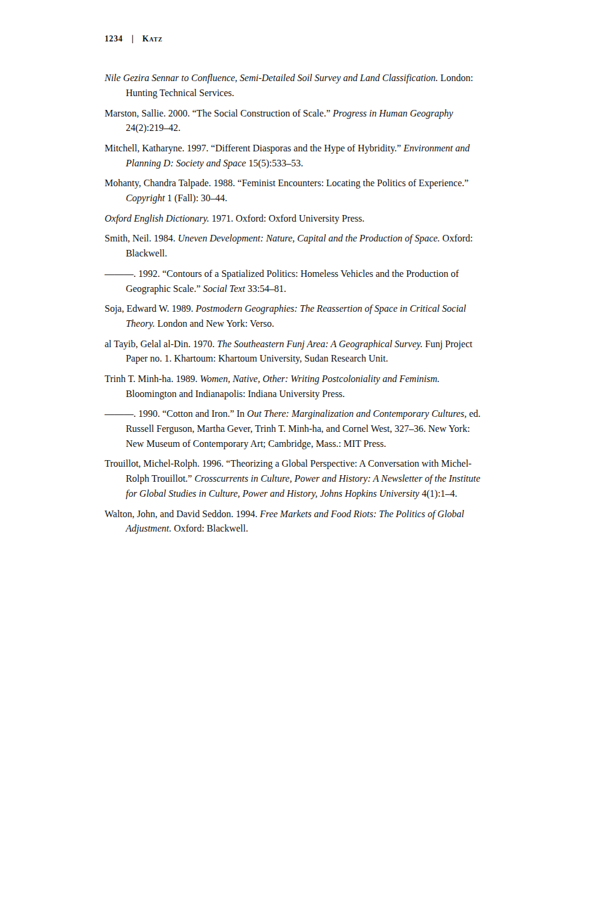1234∣Katz
Nile Gezira Sennar to Confluence, Semi-Detailed Soil Survey and Land Classification. London: Hunting Technical Services.
Marston, Sallie. 2000. “The Social Construction of Scale.” Progress in Human Geography 24(2):219–42.
Mitchell, Katharyne. 1997. “Different Diasporas and the Hype of Hybridity.” Environment and Planning D: Society and Space 15(5):533–53.
Mohanty, Chandra Talpade. 1988. “Feminist Encounters: Locating the Politics of Experience.” Copyright 1 (Fall): 30–44.
Oxford English Dictionary. 1971. Oxford: Oxford University Press.
Smith, Neil. 1984. Uneven Development: Nature, Capital and the Production of Space. Oxford: Blackwell.
———. 1992. “Contours of a Spatialized Politics: Homeless Vehicles and the Production of Geographic Scale.” Social Text 33:54–81.
Soja, Edward W. 1989. Postmodern Geographies: The Reassertion of Space in Critical Social Theory. London and New York: Verso.
al Tayib, Gelal al-Din. 1970. The Southeastern Funj Area: A Geographical Survey. Funj Project Paper no. 1. Khartoum: Khartoum University, Sudan Research Unit.
Trinh T. Minh-ha. 1989. Women, Native, Other: Writing Postcoloniality and Feminism. Bloomington and Indianapolis: Indiana University Press.
———. 1990. “Cotton and Iron.” In Out There: Marginalization and Contemporary Cultures, ed. Russell Ferguson, Martha Gever, Trinh T. Minh-ha, and Cornel West, 327–36. New York: New Museum of Contemporary Art; Cambridge, Mass.: MIT Press.
Trouillot, Michel-Rolph. 1996. “Theorizing a Global Perspective: A Conversation with Michel-Rolph Trouillot.” Crosscurrents in Culture, Power and History: A Newsletter of the Institute for Global Studies in Culture, Power and History, Johns Hopkins University 4(1):1–4.
Walton, John, and David Seddon. 1994. Free Markets and Food Riots: The Politics of Global Adjustment. Oxford: Blackwell.